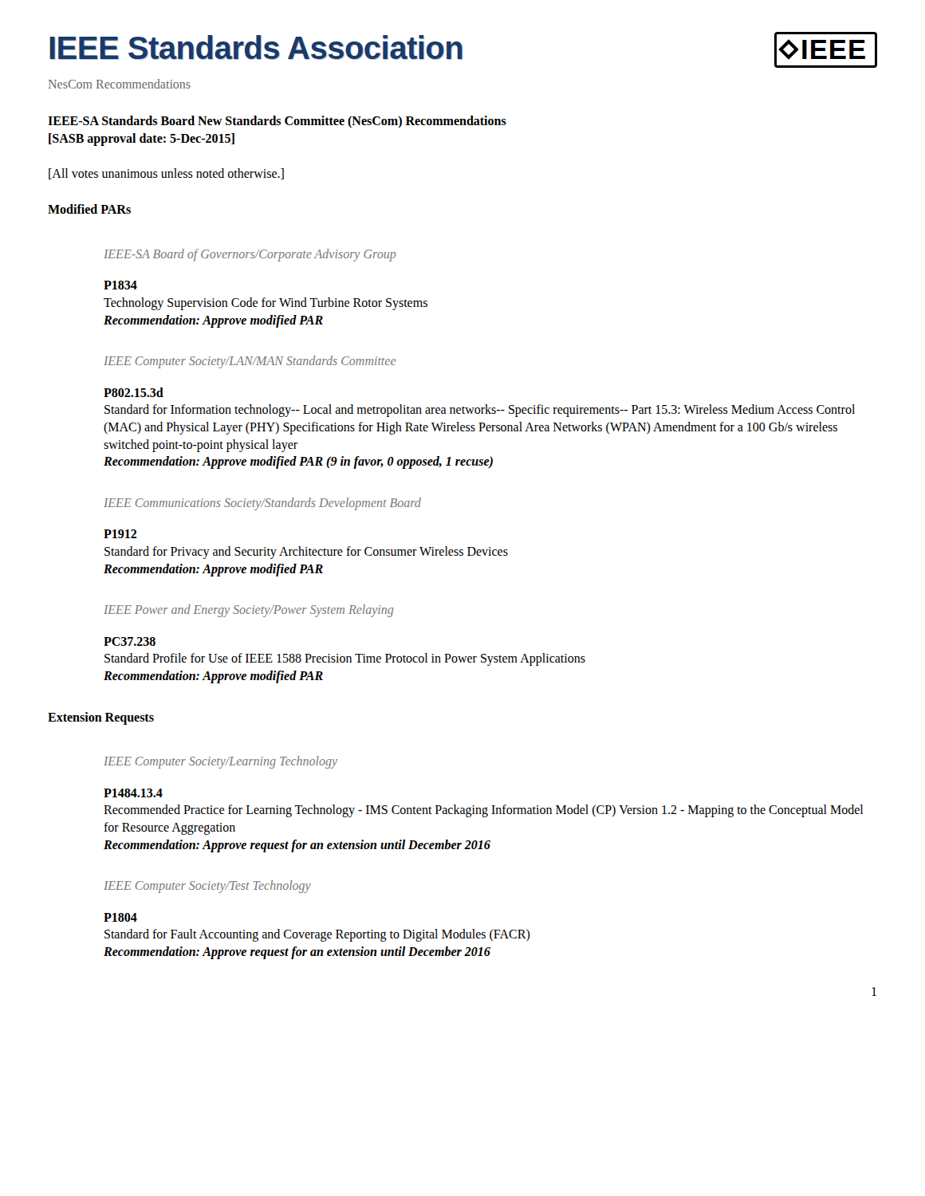IEEE Standards Association
IEEE
NesCom Recommendations
IEEE-SA Standards Board New Standards Committee (NesCom) Recommendations
[SASB approval date: 5-Dec-2015]
[All votes unanimous unless noted otherwise.]
Modified PARs
IEEE-SA Board of Governors/Corporate Advisory Group
P1834
Technology Supervision Code for Wind Turbine Rotor Systems
Recommendation: Approve modified PAR
IEEE Computer Society/LAN/MAN Standards Committee
P802.15.3d
Standard for Information technology-- Local and metropolitan area networks-- Specific requirements-- Part 15.3: Wireless Medium Access Control (MAC) and Physical Layer (PHY) Specifications for High Rate Wireless Personal Area Networks (WPAN) Amendment for a 100 Gb/s wireless switched point-to-point physical layer
Recommendation: Approve modified PAR (9 in favor, 0 opposed, 1 recuse)
IEEE Communications Society/Standards Development Board
P1912
Standard for Privacy and Security Architecture for Consumer Wireless Devices
Recommendation: Approve modified PAR
IEEE Power and Energy Society/Power System Relaying
PC37.238
Standard Profile for Use of IEEE 1588 Precision Time Protocol in Power System Applications
Recommendation: Approve modified PAR
Extension Requests
IEEE Computer Society/Learning Technology
P1484.13.4
Recommended Practice for Learning Technology - IMS Content Packaging Information Model (CP) Version 1.2 - Mapping to the Conceptual Model for Resource Aggregation
Recommendation: Approve request for an extension until December 2016
IEEE Computer Society/Test Technology
P1804
Standard for Fault Accounting and Coverage Reporting to Digital Modules (FACR)
Recommendation: Approve request for an extension until December 2016
1